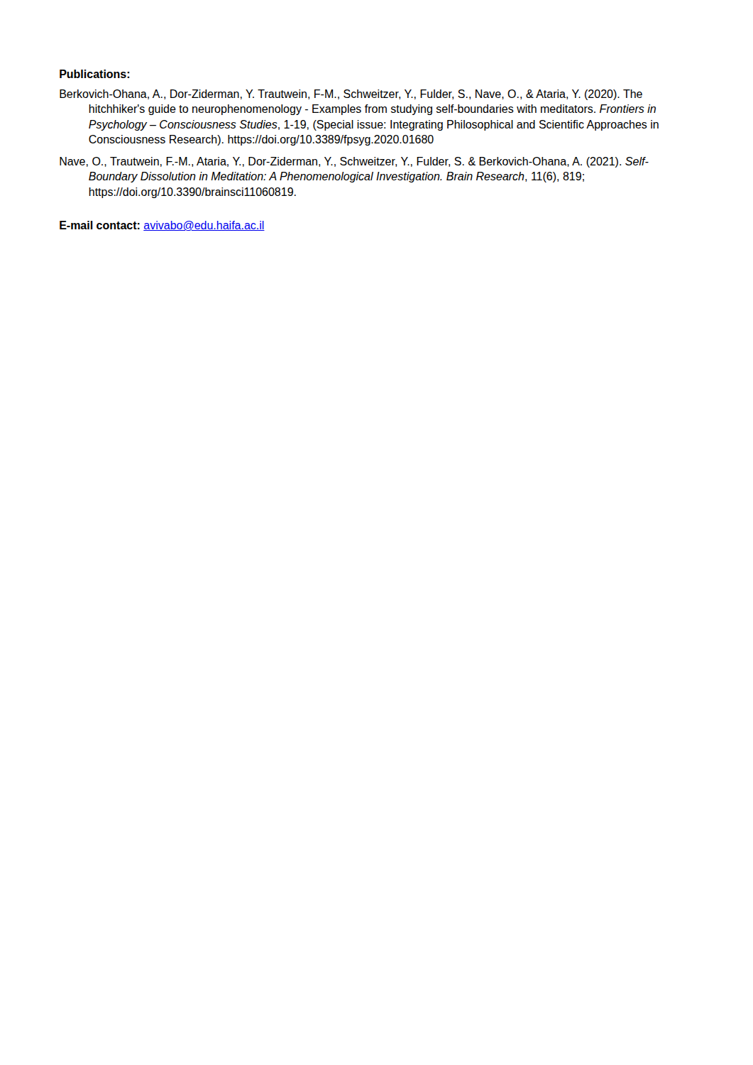Publications:
Berkovich-Ohana, A., Dor-Ziderman, Y. Trautwein, F-M., Schweitzer, Y., Fulder, S., Nave, O., & Ataria, Y. (2020). The hitchhiker's guide to neurophenomenology - Examples from studying self-boundaries with meditators. Frontiers in Psychology – Consciousness Studies, 1-19, (Special issue: Integrating Philosophical and Scientific Approaches in Consciousness Research). https://doi.org/10.3389/fpsyg.2020.01680
Nave, O., Trautwein, F.-M., Ataria, Y., Dor-Ziderman, Y., Schweitzer, Y., Fulder, S. & Berkovich-Ohana, A. (2021). Self-Boundary Dissolution in Meditation: A Phenomenological Investigation. Brain Research, 11(6), 819; https://doi.org/10.3390/brainsci11060819.
E-mail contact: avivabo@edu.haifa.ac.il